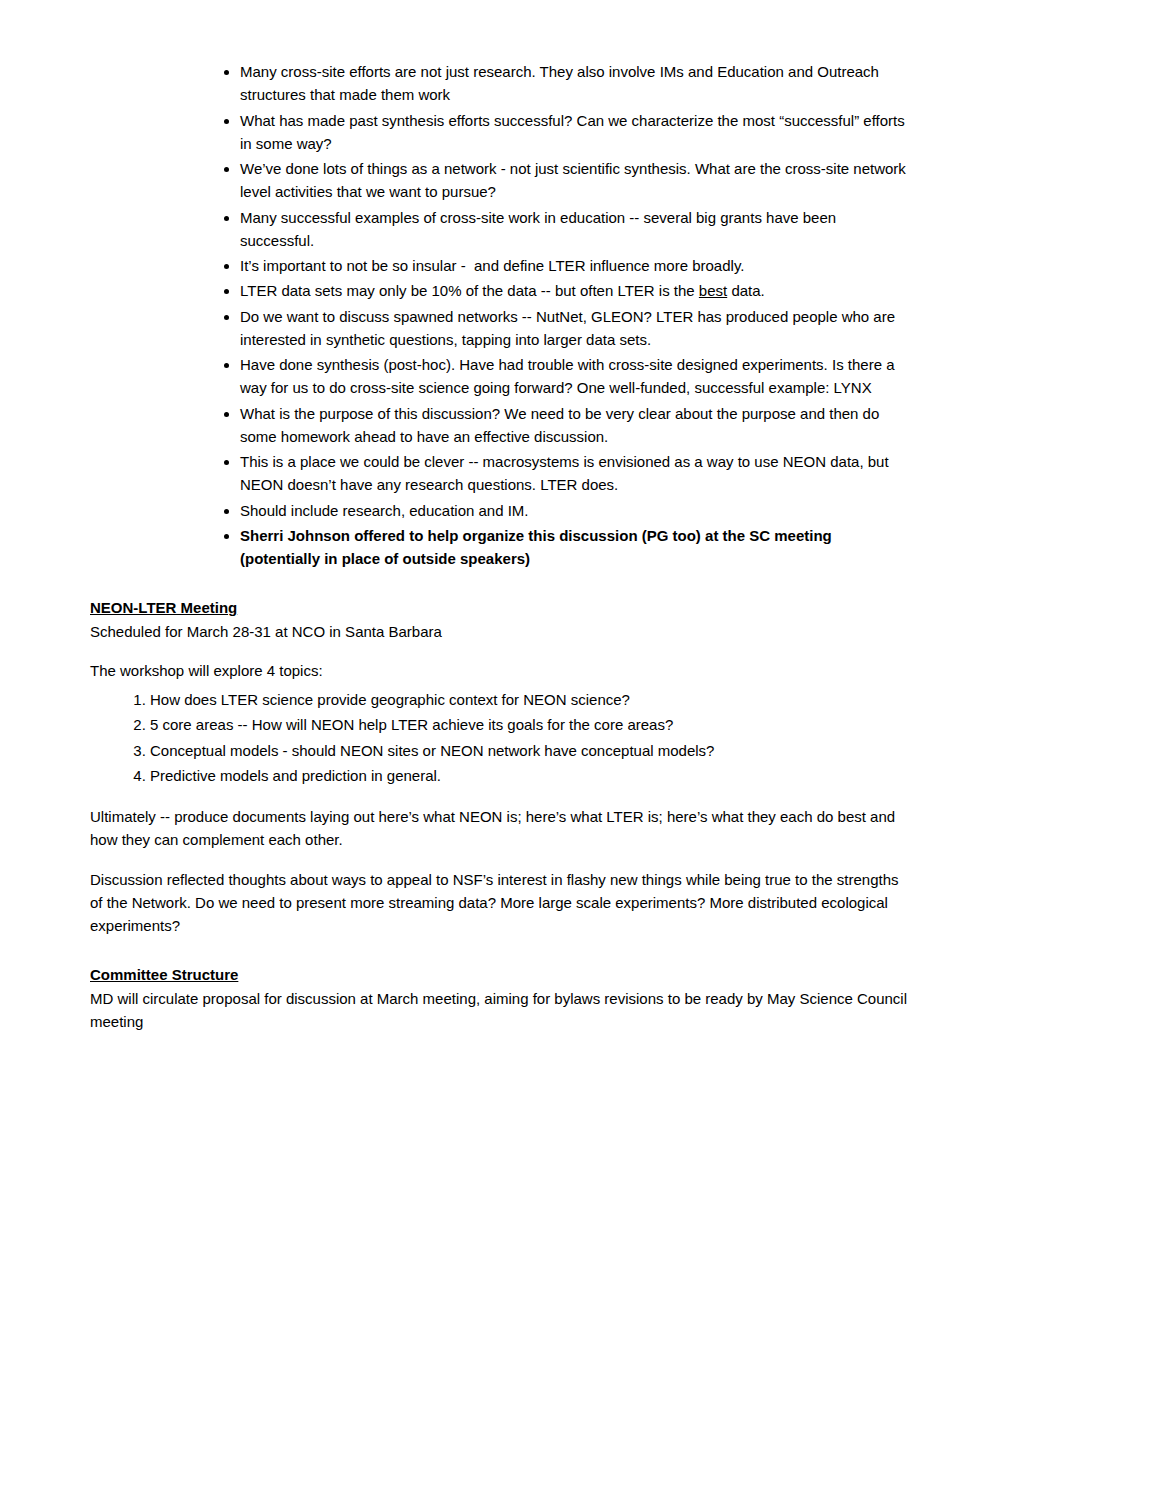Many cross-site efforts are not just research. They also involve IMs and Education and Outreach structures that made them work
What has made past synthesis efforts successful? Can we characterize the most “successful” efforts in some way?
We’ve done lots of things as a network - not just scientific synthesis. What are the cross-site network level activities that we want to pursue?
Many successful examples of cross-site work in education -- several big grants have been successful.
It’s important to not be so insular - and define LTER influence more broadly.
LTER data sets may only be 10% of the data -- but often LTER is the best data.
Do we want to discuss spawned networks -- NutNet, GLEON? LTER has produced people who are interested in synthetic questions, tapping into larger data sets.
Have done synthesis (post-hoc). Have had trouble with cross-site designed experiments. Is there a way for us to do cross-site science going forward? One well-funded, successful example: LYNX
What is the purpose of this discussion? We need to be very clear about the purpose and then do some homework ahead to have an effective discussion.
This is a place we could be clever -- macrosystems is envisioned as a way to use NEON data, but NEON doesn’t have any research questions. LTER does.
Should include research, education and IM.
Sherri Johnson offered to help organize this discussion (PG too) at the SC meeting (potentially in place of outside speakers)
NEON-LTER Meeting
Scheduled for March 28-31 at NCO in Santa Barbara
The workshop will explore 4 topics:
How does LTER science provide geographic context for NEON science?
5 core areas -- How will NEON help LTER achieve its goals for the core areas?
Conceptual models - should NEON sites or NEON network have conceptual models?
Predictive models and prediction in general.
Ultimately -- produce documents laying out here’s what NEON is; here’s what LTER is; here’s what they each do best and how they can complement each other.
Discussion reflected thoughts about ways to appeal to NSF’s interest in flashy new things while being true to the strengths of the Network. Do we need to present more streaming data? More large scale experiments? More distributed ecological experiments?
Committee Structure
MD will circulate proposal for discussion at March meeting, aiming for bylaws revisions to be ready by May Science Council meeting